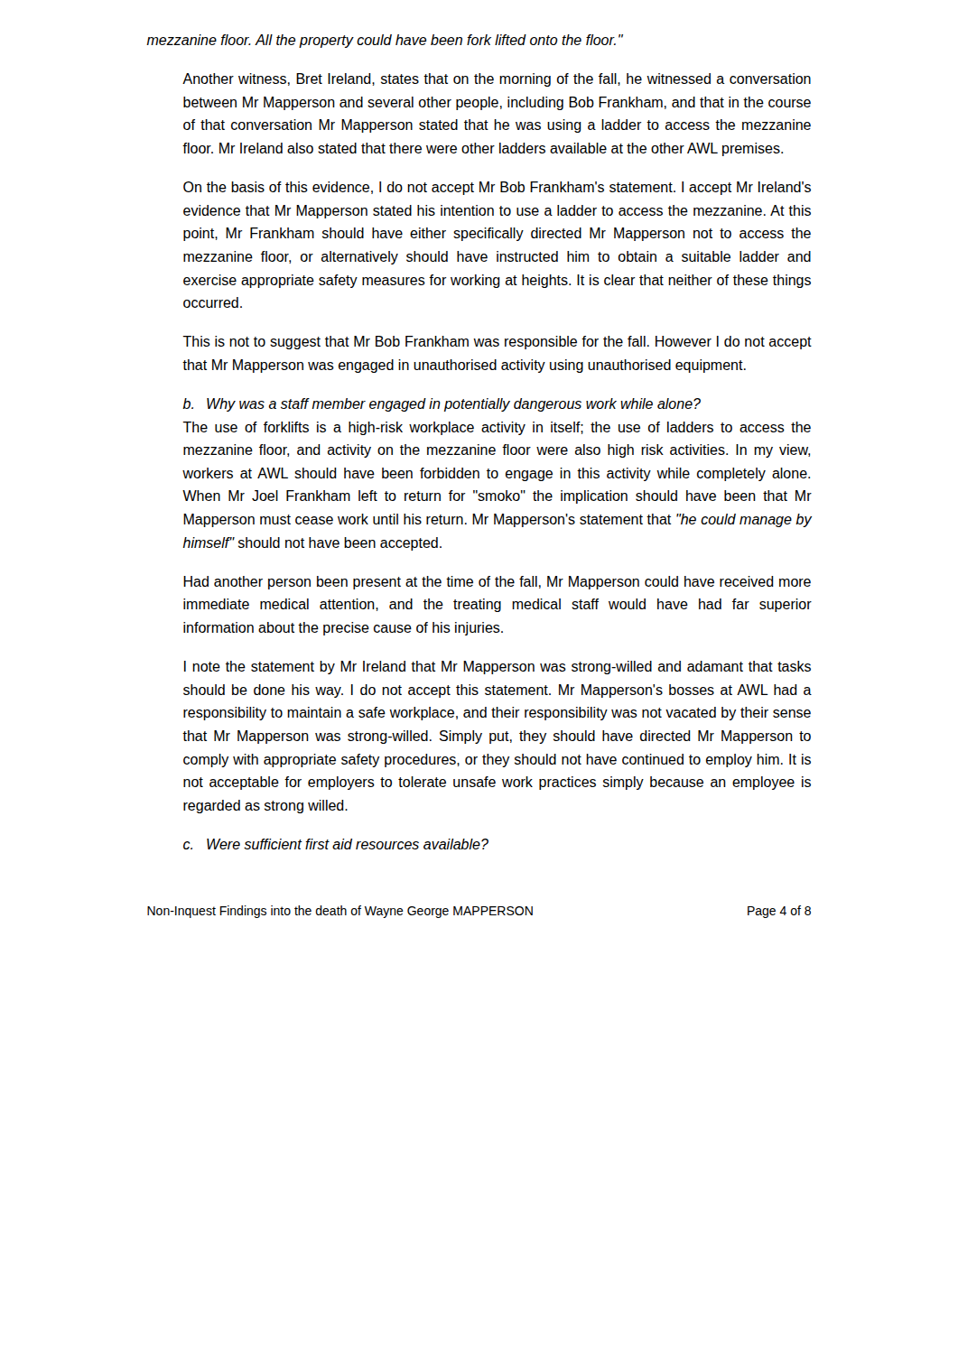mezzanine floor. All the property could have been fork lifted onto the floor."
Another witness, Bret Ireland, states that on the morning of the fall, he witnessed a conversation between Mr Mapperson and several other people, including Bob Frankham, and that in the course of that conversation Mr Mapperson stated that he was using a ladder to access the mezzanine floor. Mr Ireland also stated that there were other ladders available at the other AWL premises.
On the basis of this evidence, I do not accept Mr Bob Frankham's statement. I accept Mr Ireland's evidence that Mr Mapperson stated his intention to use a ladder to access the mezzanine. At this point, Mr Frankham should have either specifically directed Mr Mapperson not to access the mezzanine floor, or alternatively should have instructed him to obtain a suitable ladder and exercise appropriate safety measures for working at heights. It is clear that neither of these things occurred.
This is not to suggest that Mr Bob Frankham was responsible for the fall. However I do not accept that Mr Mapperson was engaged in unauthorised activity using unauthorised equipment.
b. Why was a staff member engaged in potentially dangerous work while alone?
The use of forklifts is a high-risk workplace activity in itself; the use of ladders to access the mezzanine floor, and activity on the mezzanine floor were also high risk activities. In my view, workers at AWL should have been forbidden to engage in this activity while completely alone. When Mr Joel Frankham left to return for "smoko" the implication should have been that Mr Mapperson must cease work until his return. Mr Mapperson's statement that "he could manage by himself" should not have been accepted.
Had another person been present at the time of the fall, Mr Mapperson could have received more immediate medical attention, and the treating medical staff would have had far superior information about the precise cause of his injuries.
I note the statement by Mr Ireland that Mr Mapperson was strong-willed and adamant that tasks should be done his way. I do not accept this statement. Mr Mapperson's bosses at AWL had a responsibility to maintain a safe workplace, and their responsibility was not vacated by their sense that Mr Mapperson was strong-willed. Simply put, they should have directed Mr Mapperson to comply with appropriate safety procedures, or they should not have continued to employ him. It is not acceptable for employers to tolerate unsafe work practices simply because an employee is regarded as strong willed.
c. Were sufficient first aid resources available?
Non-Inquest Findings into the death of Wayne George MAPPERSON Page 4 of 8